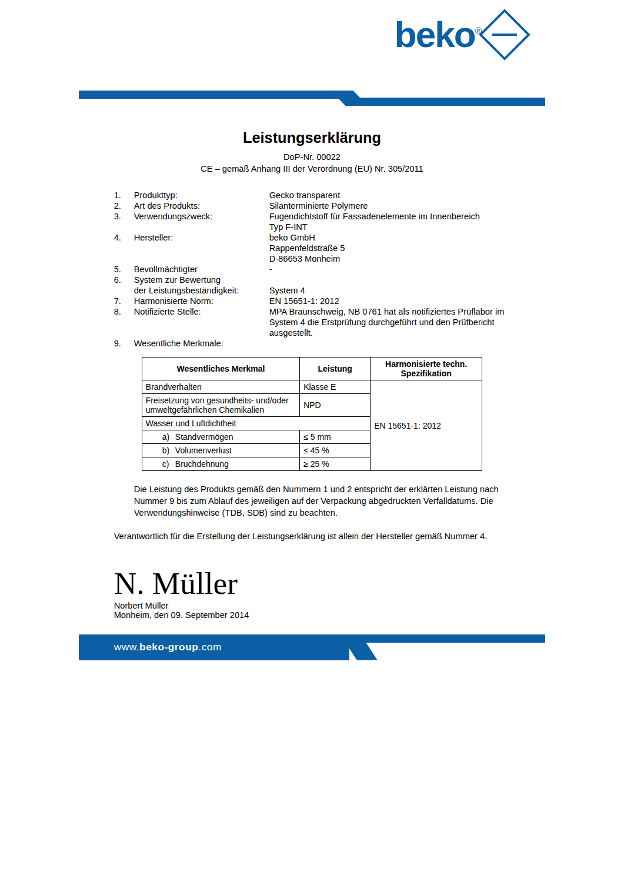beko®
Leistungserklärung
DoP-Nr. 00022
CE – gemäß Anhang III der Verordnung (EU) Nr. 305/2011
| 1. | Produkttyp: | Gecko transparent |
| 2. | Art des Produkts: | Silanterminierte Polymere |
| 3. | Verwendungszweck: | Fugendichtstoff für Fassadenelemente im Innenbereich |
| | | Typ F-INT |
| 4. | Hersteller: | beko GmbH |
| | | Rappenfeldstraße 5 |
| | | D-86653 Monheim |
| 5. | Bevollmächtigter | - |
| 6. | System zur Bewertung | |
| | der Leistungsbeständigkeit: | System 4 |
| 7. | Harmonisierte Norm: | EN 15651-1: 2012 |
| 8. | Notifizierte Stelle: | MPA Braunschweig, NB 0761 hat als notifiziertes Prüflabor im |
| | | System 4 die Erstprüfung durchgeführt und den Prüfbericht |
| | | ausgestellt. |
| 9. | Wesentliche Merkmale: | |
| Wesentliches Merkmal | Leistung | Harmonisierte techn. Spezifikation |
| --- | --- | --- |
| Brandverhalten | Klasse E | EN 15651-1: 2012 |
| Freisetzung von gesundheits- und/oder umweltgefährlichen Chemikalien | NPD |
| Wasser und Luftdichtheit |
| a) Standvermögen | ≤ 5 mm |
| b) Volumenverlust | ≤ 45 % |
| c) Bruchdehnung | ≥ 25 % |
Die Leistung des Produkts gemäß den Nummern 1 und 2 entspricht der erklärten Leistung nach Nummer 9 bis zum Ablauf des jeweiligen auf der Verpackung abgedruckten Verfalldatums. Die Verwendungshinweise (TDB, SDB) sind zu beachten.
Verantwortlich für die Erstellung der Leistungserklärung ist allein der Hersteller gemäß Nummer 4.
N. Müller
Norbert Müller
Monheim, den 09. September 2014
www.beko-group.com